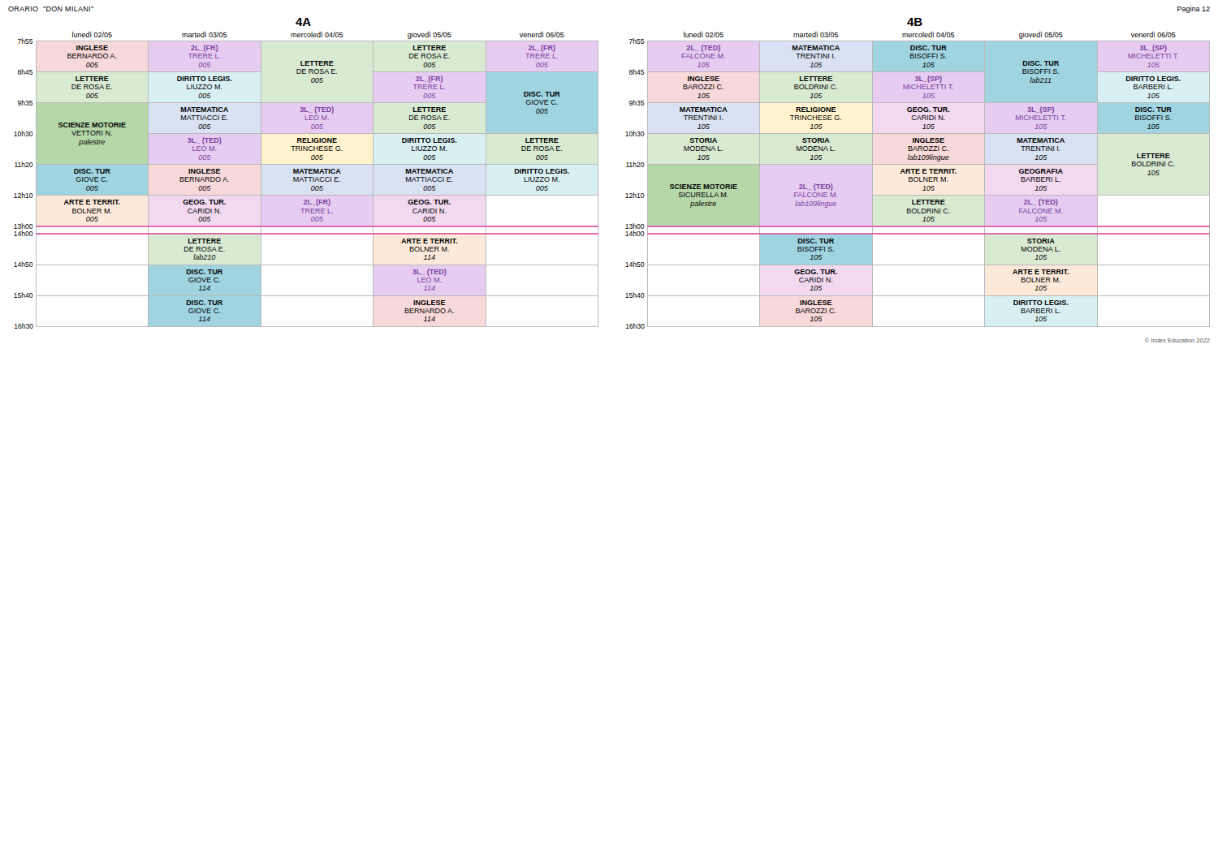ORARIO "DON MILANI"
Pagina 12
4A
| | lunedì 02/05 | martedì 03/05 | mercoledì 04/05 | giovedì 05/05 | venerdì 06/05 |
| --- | --- | --- | --- | --- | --- |
| 7h55 | INGLESE BERNARDO A. 005 | 2L_(FR) TRERE L. 005 | LETTERE DE ROSA E. 005 | LETTERE DE ROSA E. 005 | 2L_(FR) TRERE L. 005 |
| 8h45 | LETTERE DE ROSA E. 005 | DIRITTO LEGIS. LIUZZO M. 005 | 2L_(FR) TRERE L. 005 | DISC. TUR GIOVE C. 005 |
| 9h35 | SCIENZE MOTORIE VETTORI N. palestre | MATEMATICA MATTIACCI E. 005 | 3L_ (TED) LEO M. 005 | LETTERE DE ROSA E. 005 |
| 10h30 | 3L_ (TED) LEO M. 005 | RELIGIONE TRINCHESE G. 005 | DIRITTO LEGIS. LIUZZO M. 005 | LETTERE DE ROSA E. 005 |
| 11h20 | DISC. TUR GIOVE C. 005 | INGLESE BERNARDO A. 005 | MATEMATICA MATTIACCI E. 005 | MATEMATICA MATTIACCI E. 005 | DIRITTO LEGIS. LIUZZO M. 005 |
| 12h10 | ARTE E TERRIT. BOLNER M. 005 | GEOG. TUR. CARIDI N. 005 | 2L_(FR) TRERE L. 005 | GEOG. TUR. CARIDI N. 005 | |
| 13h00 | | | | | |
| 14h00 | | LETTERE DE ROSA E. lab210 | | ARTE E TERRIT. BOLNER M. 114 | |
| 14h50 | | DISC. TUR GIOVE C. 114 | | 3L_ (TED) LEO M. 114 | |
| 15h40 | | DISC. TUR GIOVE C. 114 | | INGLESE BERNARDO A. 114 | |
| 16h30 | |
4B
| | lunedì 02/05 | martedì 03/05 | mercoledì 04/05 | giovedì 05/05 | venerdì 06/05 |
| --- | --- | --- | --- | --- | --- |
| 7h55 | 2L_ (TED) FALCONE M. 105 | MATEMATICA TRENTINI I. 105 | DISC. TUR BISOFFI S. 105 | DISC. TUR BISOFFI S. lab211 | 3L_(SP) MICHELETTI T. 105 |
| 8h45 | INGLESE BAROZZI C. 105 | LETTERE BOLDRINI C. 105 | 3L_(SP) MICHELETTI T. 105 | DIRITTO LEGIS. BARBERI L. 105 |
| 9h35 | MATEMATICA TRENTINI I. 105 | RELIGIONE TRINCHESE G. 105 | GEOG. TUR. CARIDI N. 105 | 3L_(SP) MICHELETTI T. 105 | DISC. TUR BISOFFI S. 105 |
| 10h30 | STORIA MODENA L. 105 | STORIA MODENA L. 105 | INGLESE BAROZZI C. lab109lingue | MATEMATICA TRENTINI I. 105 | LETTERE BOLDRINI C. 105 |
| 11h20 | SCIENZE MOTORIE SICURELLA M. palestre | 2L_ (TED) FALCONE M. lab109lingue | ARTE E TERRIT. BOLNER M. 105 | GEOGRAFIA BARBERI L. 105 |
| 12h10 | LETTERE BOLDRINI C. 105 | 2L_ (TED) FALCONE M. 105 | |
| 13h00 | | | | | |
| 14h00 | | DISC. TUR BISOFFI S. 105 | | STORIA MODENA L. 105 | |
| 14h50 | | GEOG. TUR. CARIDI N. 105 | | ARTE E TERRIT. BOLNER M. 105 | |
| 15h40 | | INGLESE BAROZZI C. 105 | | DIRITTO LEGIS. BARBERI L. 105 | |
| 16h30 | |
© Index Education 2022